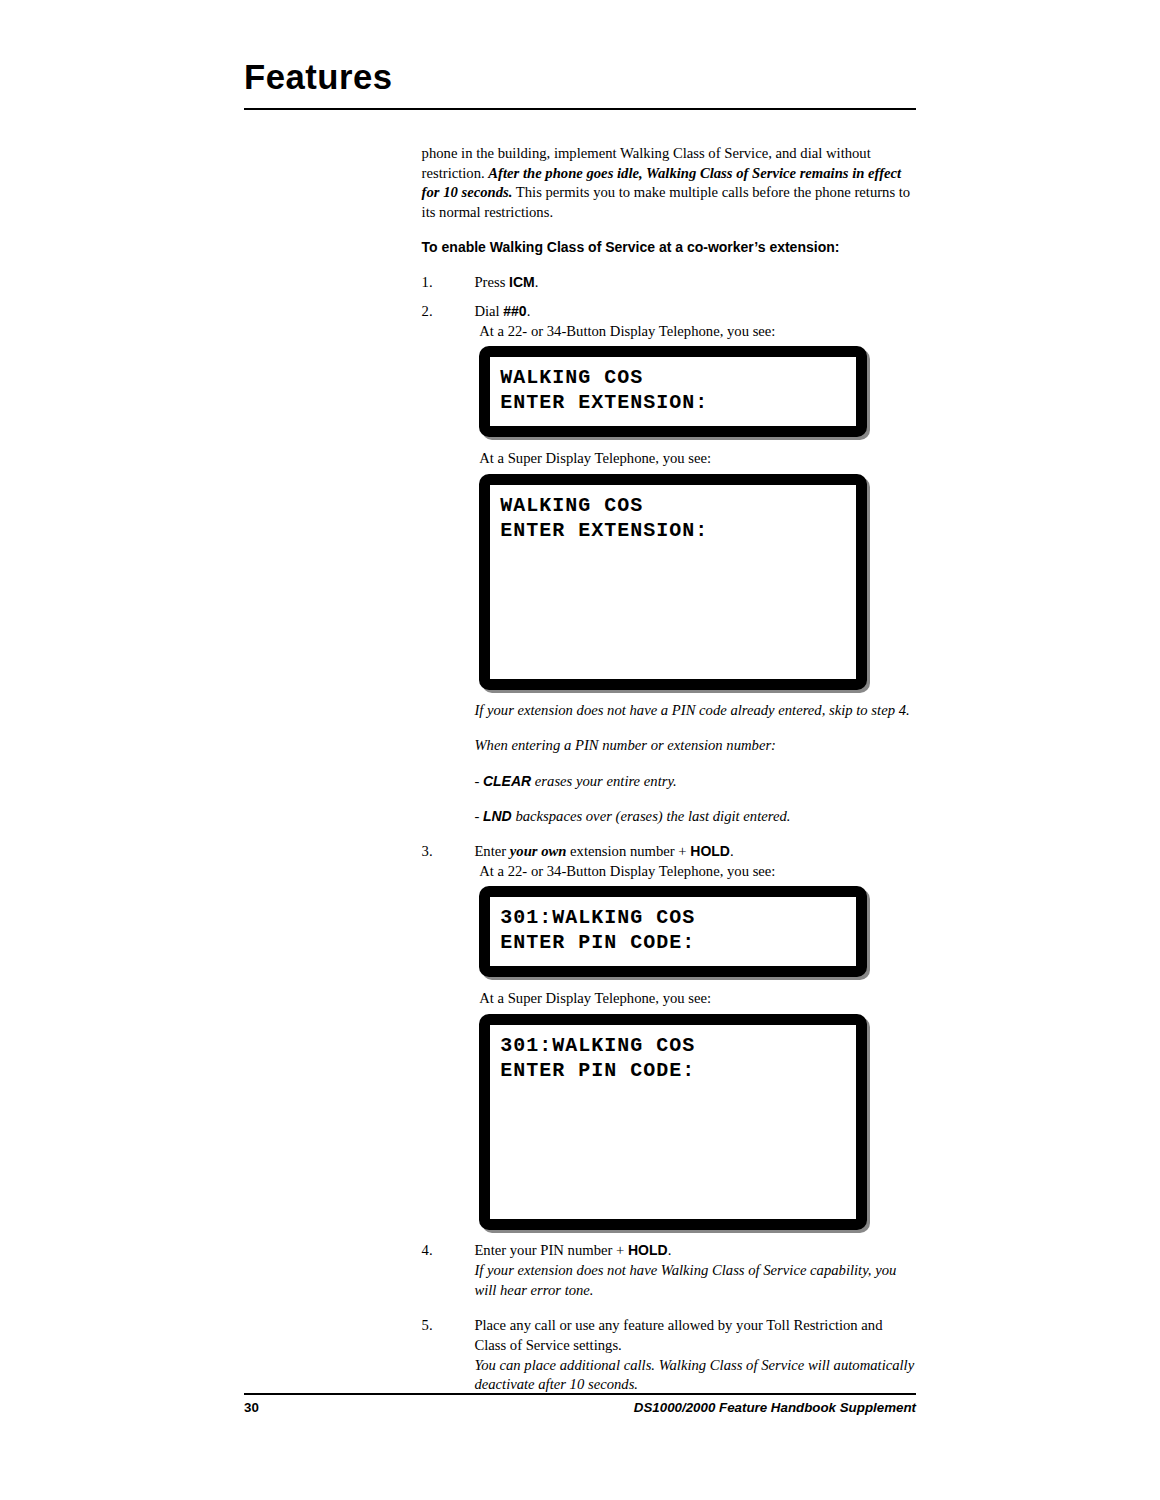Features
phone in the building, implement Walking Class of Service, and dial without restriction. After the phone goes idle, Walking Class of Service remains in effect for 10 seconds. This permits you to make multiple calls before the phone returns to its normal restrictions.
To enable Walking Class of Service at a co-worker’s extension:
Press ICM.
Dial ##0.
At a 22- or 34-Button Display Telephone, you see:
WALKING COS ENTER EXTENSION:
At a Super Display Telephone, you see:
WALKING COS ENTER EXTENSION:
If your extension does not have a PIN code already entered, skip to step 4.
When entering a PIN number or extension number:
- CLEAR erases your entire entry.
- LND backspaces over (erases) the last digit entered.
Enter your own extension number + HOLD.
At a 22- or 34-Button Display Telephone, you see:
301:WALKING COS ENTER PIN CODE:
At a Super Display Telephone, you see:
301:WALKING COS ENTER PIN CODE:
Enter your PIN number + HOLD.
If your extension does not have Walking Class of Service capability, you will hear error tone.
Place any call or use any feature allowed by your Toll Restriction and Class of Service settings.
You can place additional calls. Walking Class of Service will automatically deactivate after 10 seconds.
30
DS1000/2000 Feature Handbook Supplement